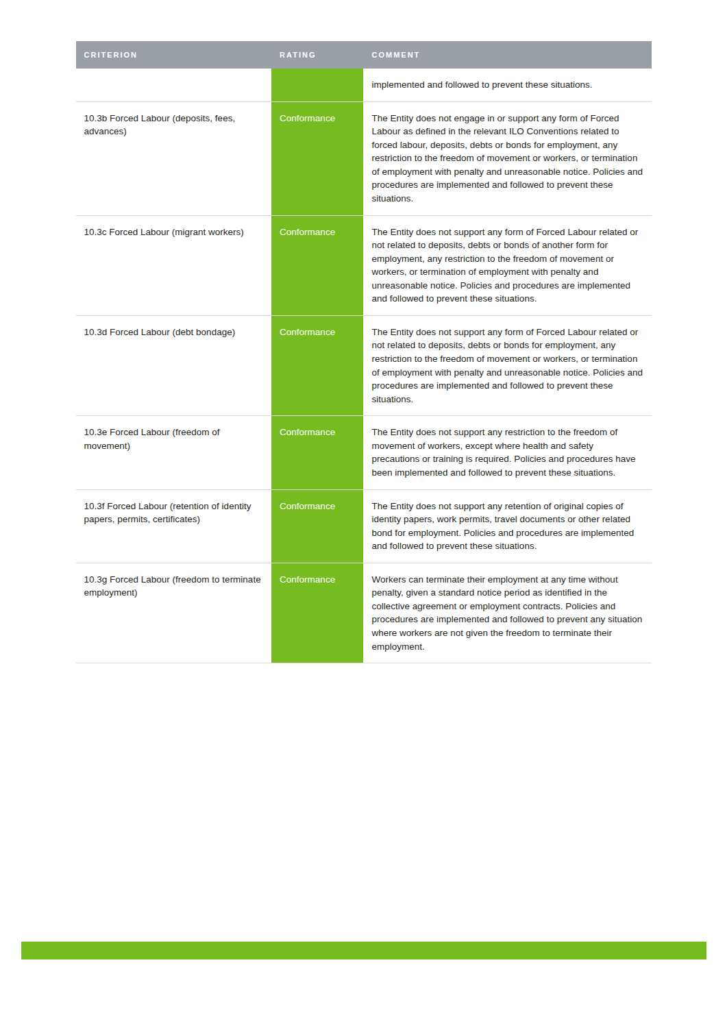| CRITERION | RATING | COMMENT |
| --- | --- | --- |
| | | implemented and followed to prevent these situations. |
| 10.3b Forced Labour (deposits, fees, advances) | Conformance | The Entity does not engage in or support any form of Forced Labour as defined in the relevant ILO Conventions related to forced labour, deposits, debts or bonds for employment, any restriction to the freedom of movement or workers, or termination of employment with penalty and unreasonable notice. Policies and procedures are implemented and followed to prevent these situations. |
| 10.3c Forced Labour (migrant workers) | Conformance | The Entity does not support any form of Forced Labour related or not related to deposits, debts or bonds of another form for employment, any restriction to the freedom of movement or workers, or termination of employment with penalty and unreasonable notice. Policies and procedures are implemented and followed to prevent these situations. |
| 10.3d Forced Labour (debt bondage) | Conformance | The Entity does not support any form of Forced Labour related or not related to deposits, debts or bonds for employment, any restriction to the freedom of movement or workers, or termination of employment with penalty and unreasonable notice. Policies and procedures are implemented and followed to prevent these situations. |
| 10.3e Forced Labour (freedom of movement) | Conformance | The Entity does not support any restriction to the freedom of movement of workers, except where health and safety precautions or training is required. Policies and procedures have been implemented and followed to prevent these situations. |
| 10.3f Forced Labour (retention of identity papers, permits, certificates) | Conformance | The Entity does not support any retention of original copies of identity papers, work permits, travel documents or other related bond for employment. Policies and procedures are implemented and followed to prevent these situations. |
| 10.3g Forced Labour (freedom to terminate employment) | Conformance | Workers can terminate their employment at any time without penalty, given a standard notice period as identified in the collective agreement or employment contracts. Policies and procedures are implemented and followed to prevent any situation where workers are not given the freedom to terminate their employment. |